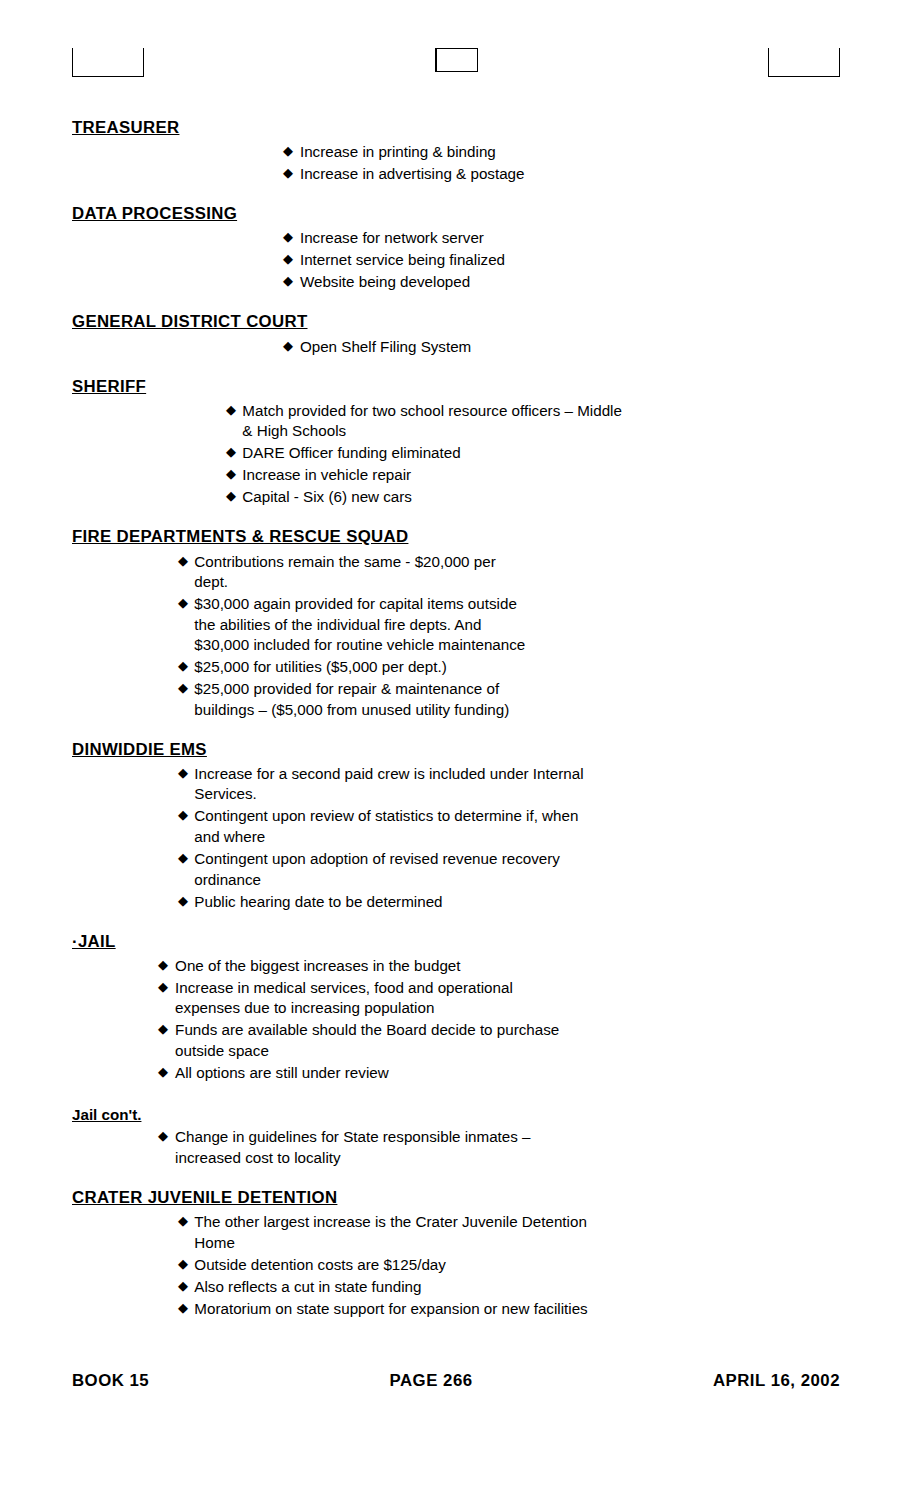TREASURER
Increase in printing & binding
Increase in advertising & postage
DATA PROCESSING
Increase for network server
Internet service being finalized
Website being developed
GENERAL DISTRICT COURT
Open Shelf Filing System
SHERIFF
Match provided for two school resource officers – Middle
& High Schools
DARE Officer funding eliminated
Increase in vehicle repair
Capital - Six (6) new cars
FIRE DEPARTMENTS & RESCUE SQUAD
Contributions remain the same - $20,000 per
dept.
$30,000 again provided for capital items outside
the abilities of the individual fire depts. And
$30,000 included for routine vehicle maintenance
$25,000 for utilities ($5,000 per dept.)
$25,000 provided for repair & maintenance of
buildings – ($5,000 from unused utility funding)
DINWIDDIE EMS
Increase for a second paid crew is included under Internal
Services.
Contingent upon review of statistics to determine if, when
and where
Contingent upon adoption of revised revenue recovery
ordinance
Public hearing date to be determined
·JAIL
One of the biggest increases in the budget
Increase in medical services, food and operational
expenses due to increasing population
Funds are available should the Board decide to purchase
outside space
All options are still under review
Jail con't.
Change in guidelines for State responsible inmates –
increased cost to locality
CRATER JUVENILE DETENTION
The other largest increase is the Crater Juvenile Detention
Home
Outside detention costs are $125/day
Also reflects a cut in state funding
Moratorium on state support for expansion or new facilities
BOOK 15 PAGE 266 APRIL 16, 2002